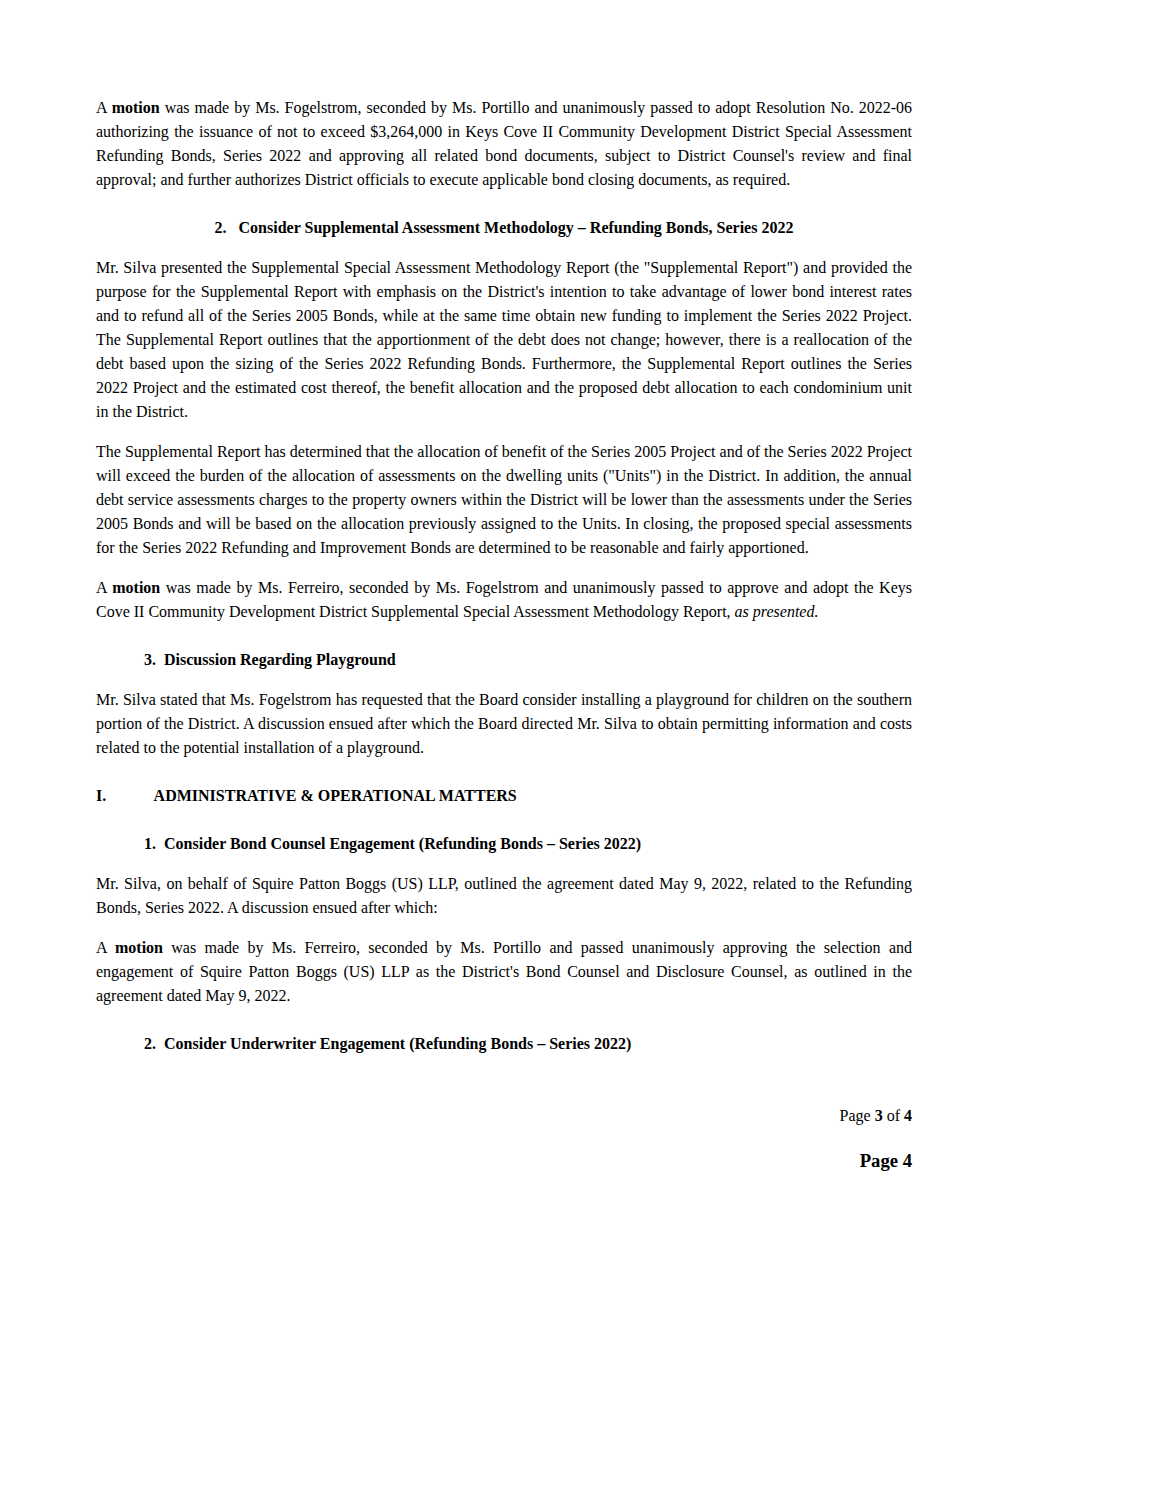A motion was made by Ms. Fogelstrom, seconded by Ms. Portillo and unanimously passed to adopt Resolution No. 2022-06 authorizing the issuance of not to exceed $3,264,000 in Keys Cove II Community Development District Special Assessment Refunding Bonds, Series 2022 and approving all related bond documents, subject to District Counsel's review and final approval; and further authorizes District officials to execute applicable bond closing documents, as required.
2. Consider Supplemental Assessment Methodology – Refunding Bonds, Series 2022
Mr. Silva presented the Supplemental Special Assessment Methodology Report (the "Supplemental Report") and provided the purpose for the Supplemental Report with emphasis on the District's intention to take advantage of lower bond interest rates and to refund all of the Series 2005 Bonds, while at the same time obtain new funding to implement the Series 2022 Project. The Supplemental Report outlines that the apportionment of the debt does not change; however, there is a reallocation of the debt based upon the sizing of the Series 2022 Refunding Bonds. Furthermore, the Supplemental Report outlines the Series 2022 Project and the estimated cost thereof, the benefit allocation and the proposed debt allocation to each condominium unit in the District.
The Supplemental Report has determined that the allocation of benefit of the Series 2005 Project and of the Series 2022 Project will exceed the burden of the allocation of assessments on the dwelling units ("Units") in the District. In addition, the annual debt service assessments charges to the property owners within the District will be lower than the assessments under the Series 2005 Bonds and will be based on the allocation previously assigned to the Units. In closing, the proposed special assessments for the Series 2022 Refunding and Improvement Bonds are determined to be reasonable and fairly apportioned.
A motion was made by Ms. Ferreiro, seconded by Ms. Fogelstrom and unanimously passed to approve and adopt the Keys Cove II Community Development District Supplemental Special Assessment Methodology Report, as presented.
3. Discussion Regarding Playground
Mr. Silva stated that Ms. Fogelstrom has requested that the Board consider installing a playground for children on the southern portion of the District. A discussion ensued after which the Board directed Mr. Silva to obtain permitting information and costs related to the potential installation of a playground.
I. ADMINISTRATIVE & OPERATIONAL MATTERS
1. Consider Bond Counsel Engagement (Refunding Bonds – Series 2022)
Mr. Silva, on behalf of Squire Patton Boggs (US) LLP, outlined the agreement dated May 9, 2022, related to the Refunding Bonds, Series 2022. A discussion ensued after which:
A motion was made by Ms. Ferreiro, seconded by Ms. Portillo and passed unanimously approving the selection and engagement of Squire Patton Boggs (US) LLP as the District's Bond Counsel and Disclosure Counsel, as outlined in the agreement dated May 9, 2022.
2. Consider Underwriter Engagement (Refunding Bonds – Series 2022)
Page 3 of 4
Page 4